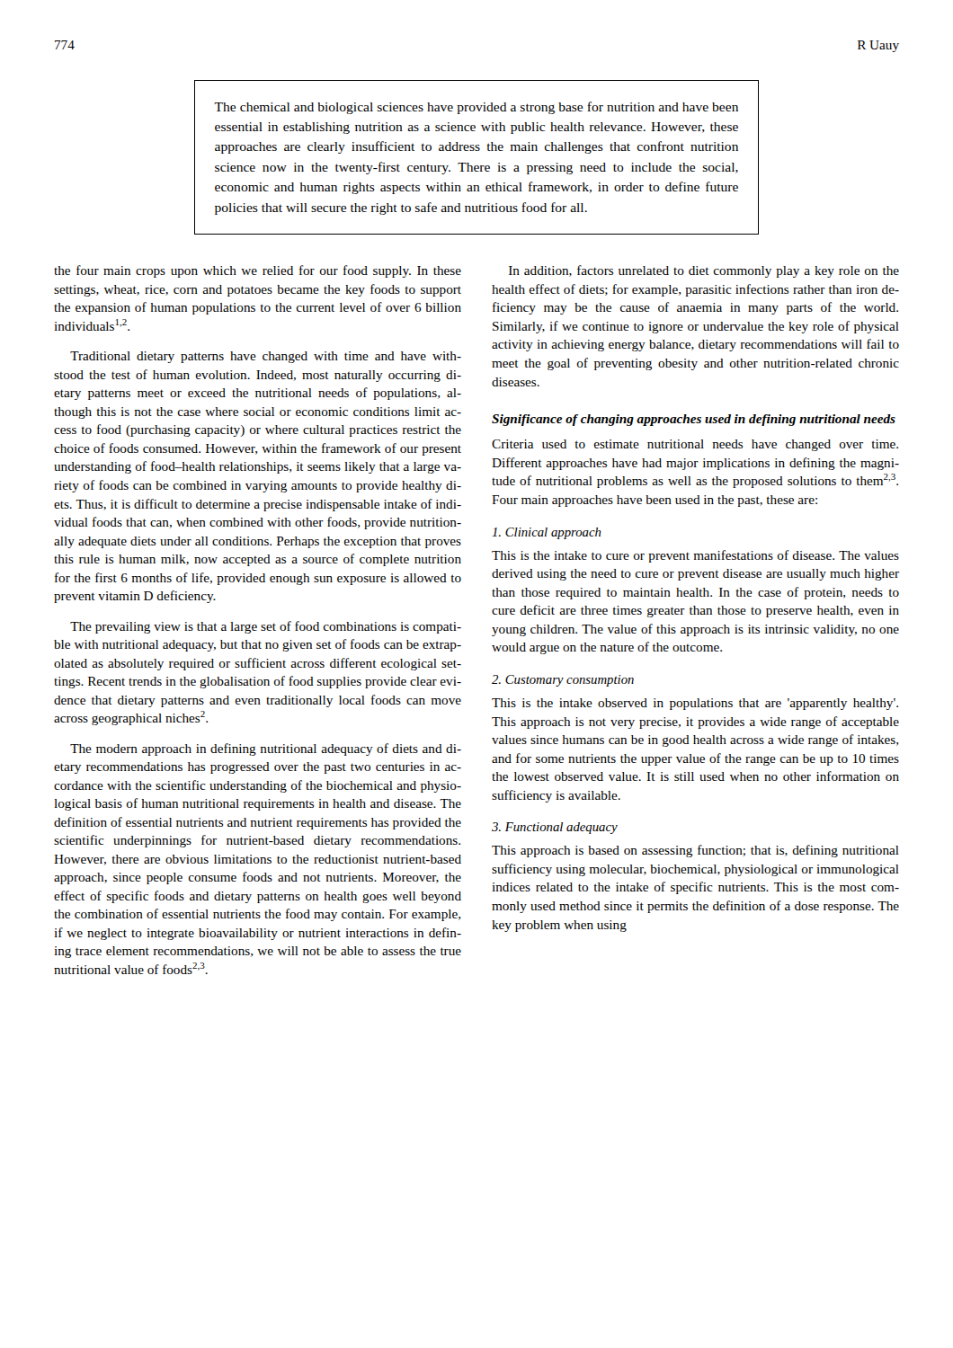774 R Uauy
The chemical and biological sciences have provided a strong base for nutrition and have been essential in establishing nutrition as a science with public health relevance. However, these approaches are clearly insufficient to address the main challenges that confront nutrition science now in the twenty-first century. There is a pressing need to include the social, economic and human rights aspects within an ethical framework, in order to define future policies that will secure the right to safe and nutritious food for all.
the four main crops upon which we relied for our food supply. In these settings, wheat, rice, corn and potatoes became the key foods to support the expansion of human populations to the current level of over 6 billion individuals1,2.
Traditional dietary patterns have changed with time and have withstood the test of human evolution. Indeed, most naturally occurring dietary patterns meet or exceed the nutritional needs of populations, although this is not the case where social or economic conditions limit access to food (purchasing capacity) or where cultural practices restrict the choice of foods consumed. However, within the framework of our present understanding of food–health relationships, it seems likely that a large variety of foods can be combined in varying amounts to provide healthy diets. Thus, it is difficult to determine a precise indispensable intake of individual foods that can, when combined with other foods, provide nutritionally adequate diets under all conditions. Perhaps the exception that proves this rule is human milk, now accepted as a source of complete nutrition for the first 6 months of life, provided enough sun exposure is allowed to prevent vitamin D deficiency.
The prevailing view is that a large set of food combinations is compatible with nutritional adequacy, but that no given set of foods can be extrapolated as absolutely required or sufficient across different ecological settings. Recent trends in the globalisation of food supplies provide clear evidence that dietary patterns and even traditionally local foods can move across geographical niches2.
The modern approach in defining nutritional adequacy of diets and dietary recommendations has progressed over the past two centuries in accordance with the scientific understanding of the biochemical and physiological basis of human nutritional requirements in health and disease. The definition of essential nutrients and nutrient requirements has provided the scientific underpinnings for nutrient-based dietary recommendations. However, there are obvious limitations to the reductionist nutrient-based approach, since people consume foods and not nutrients. Moreover, the effect of specific foods and dietary patterns on health goes well beyond the combination of essential nutrients the food may contain. For example, if we neglect to integrate bioavailability or nutrient interactions in defining trace element recommendations, we will not be able to assess the true nutritional value of foods2,3.
In addition, factors unrelated to diet commonly play a key role on the health effect of diets; for example, parasitic infections rather than iron deficiency may be the cause of anaemia in many parts of the world. Similarly, if we continue to ignore or undervalue the key role of physical activity in achieving energy balance, dietary recommendations will fail to meet the goal of preventing obesity and other nutrition-related chronic diseases.
Significance of changing approaches used in defining nutritional needs
Criteria used to estimate nutritional needs have changed over time. Different approaches have had major implications in defining the magnitude of nutritional problems as well as the proposed solutions to them2,3. Four main approaches have been used in the past, these are:
1. Clinical approach
This is the intake to cure or prevent manifestations of disease. The values derived using the need to cure or prevent disease are usually much higher than those required to maintain health. In the case of protein, needs to cure deficit are three times greater than those to preserve health, even in young children. The value of this approach is its intrinsic validity, no one would argue on the nature of the outcome.
2. Customary consumption
This is the intake observed in populations that are 'apparently healthy'. This approach is not very precise, it provides a wide range of acceptable values since humans can be in good health across a wide range of intakes, and for some nutrients the upper value of the range can be up to 10 times the lowest observed value. It is still used when no other information on sufficiency is available.
3. Functional adequacy
This approach is based on assessing function; that is, defining nutritional sufficiency using molecular, biochemical, physiological or immunological indices related to the intake of specific nutrients. This is the most commonly used method since it permits the definition of a dose response. The key problem when using